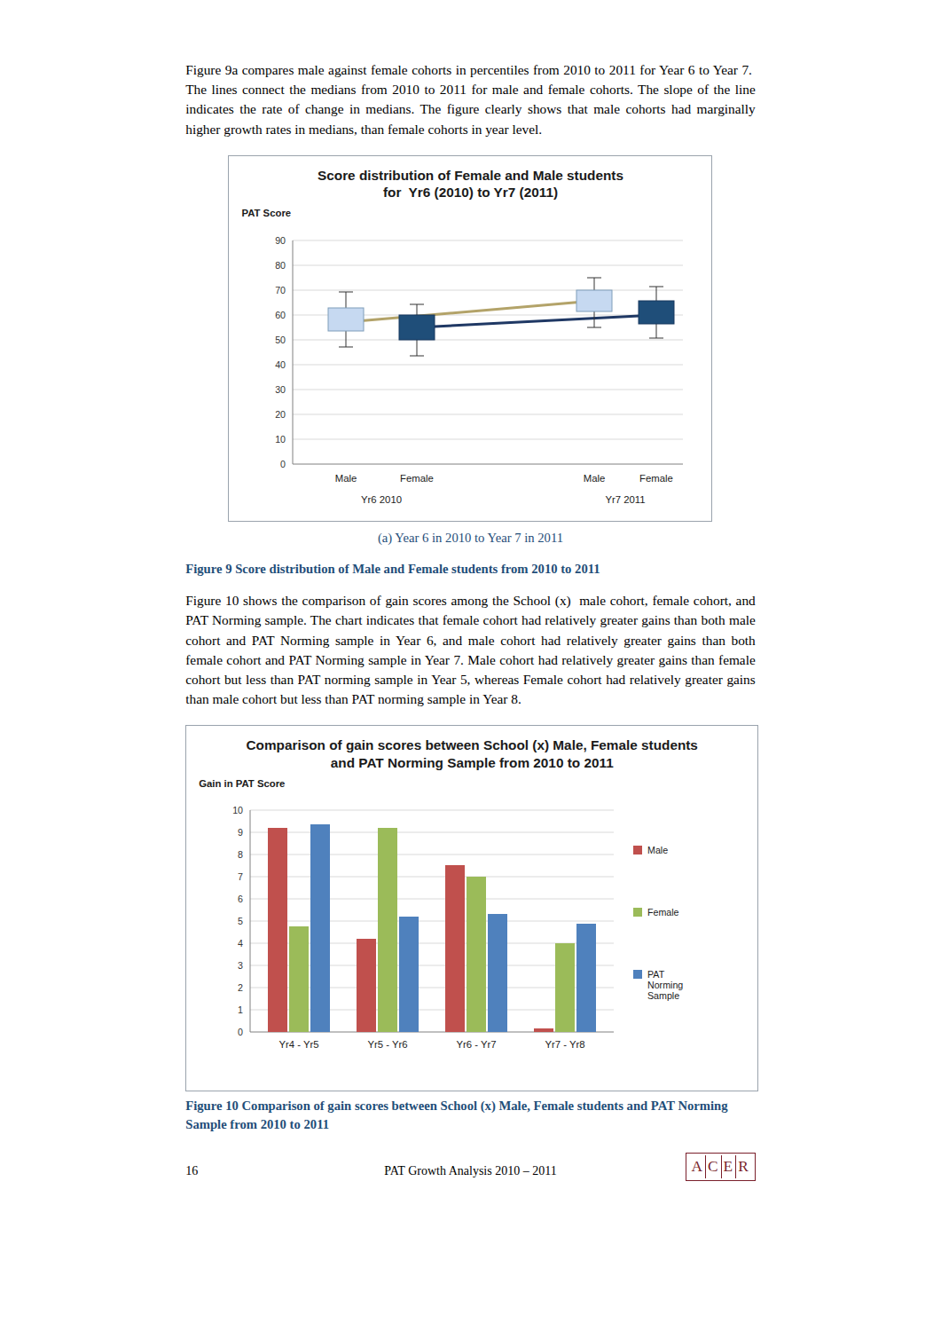Figure 9a compares male against female cohorts in percentiles from 2010 to 2011 for Year 6 to Year 7. The lines connect the medians from 2010 to 2011 for male and female cohorts. The slope of the line indicates the rate of change in medians. The figure clearly shows that male cohorts had marginally higher growth rates in medians, than female cohorts in year level.
Score distribution of Female and Male students
for Yr6 (2010) to Yr7 (2011)
PAT Score
90 80 70 60 50 40 30 20 10 0 Male Female Male Female Yr6 2010 Yr7 2011
(a) Year 6 in 2010 to Year 7 in 2011
Figure 9 Score distribution of Male and Female students from 2010 to 2011
Figure 10 shows the comparison of gain scores among the School (x) male cohort, female cohort, and PAT Norming sample. The chart indicates that female cohort had relatively greater gains than both male cohort and PAT Norming sample in Year 6, and male cohort had relatively greater gains than both female cohort and PAT Norming sample in Year 7. Male cohort had relatively greater gains than female cohort but less than PAT norming sample in Year 5, whereas Female cohort had relatively greater gains than male cohort but less than PAT norming sample in Year 8.
Comparison of gain scores between School (x) Male, Female students
and PAT Norming Sample from 2010 to 2011
Gain in PAT Score
10 9 8 7 6 5 4 3 2 1 0 Yr4 - Yr5 Yr5 - Yr6 Yr6 - Yr7 Yr7 - Yr8 Male Female PAT Norming Sample
Figure 10 Comparison of gain scores between School (x) Male, Female students and PAT Norming Sample from 2010 to 2011
16
PAT Growth Analysis 2010 – 2011
ACER